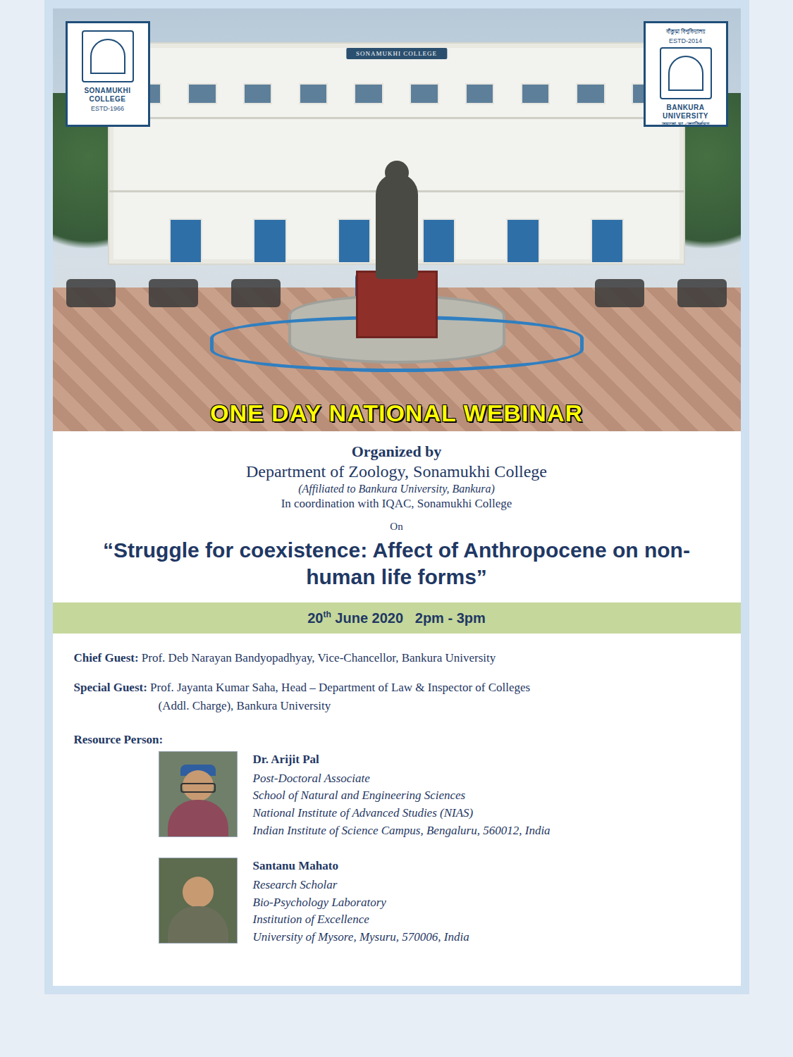SONAMUKHI COLLEGE
SONAMUKHI
COLLEGE
ESTD-1966
বাঁকুড়া বিশ্ববিদ্যালয়
ESTD-2014
BANKURA
UNIVERSITY
তমসো মা জ্যোতির্গময়
ONE DAY NATIONAL WEBINAR
Organized by
Department of Zoology, Sonamukhi College
(Affiliated to Bankura University, Bankura)
In coordination with IQAC, Sonamukhi College
On
“Struggle for coexistence: Affect of Anthropocene on non-human life forms”
20th June 2020 2pm - 3pm
Chief Guest: Prof. Deb Narayan Bandyopadhyay, Vice-Chancellor, Bankura University
Special Guest: Prof. Jayanta Kumar Saha, Head – Department of Law & Inspector of Colleges (Addl. Charge), Bankura University
Resource Person:
Dr. Arijit Pal
Post-Doctoral Associate
School of Natural and Engineering Sciences
National Institute of Advanced Studies (NIAS)
Indian Institute of Science Campus, Bengaluru, 560012, India
Santanu Mahato
Research Scholar
Bio-Psychology Laboratory
Institution of Excellence
University of Mysore, Mysuru, 570006, India